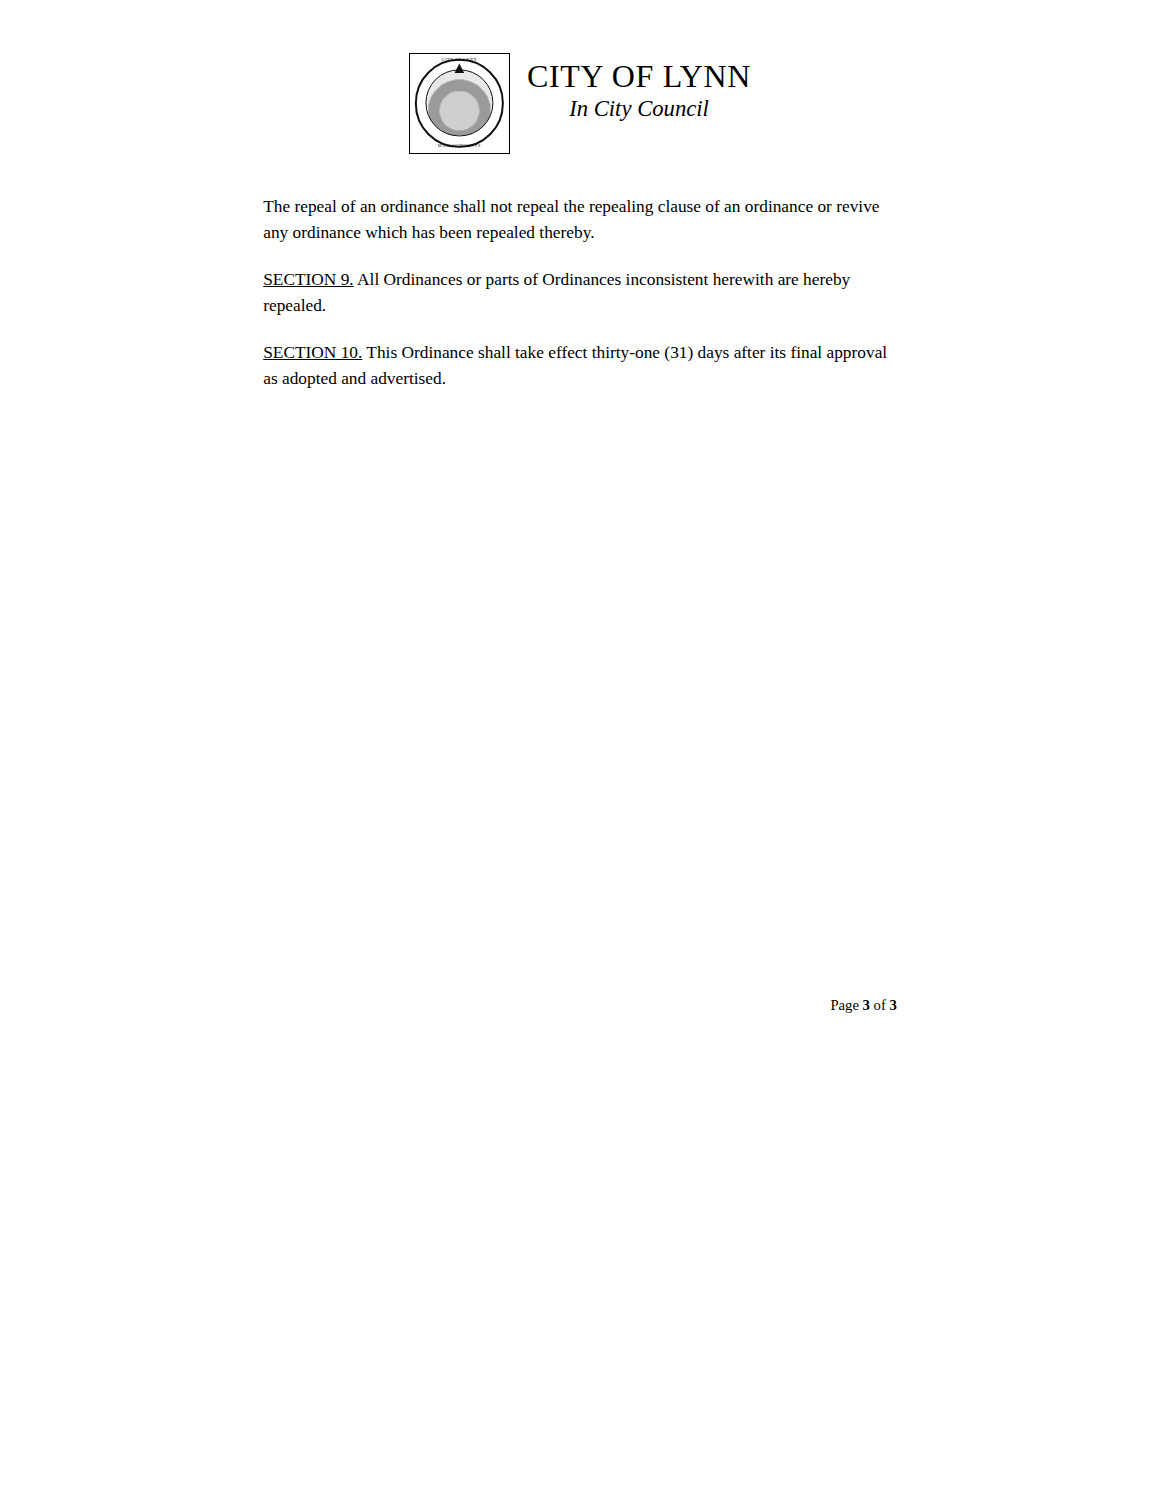CITY OF LYNN
MASSACHUSETTS
CITY OF LYNN
In City Council
The repeal of an ordinance shall not repeal the repealing clause of an ordinance or revive any ordinance which has been repealed thereby.
SECTION 9. All Ordinances or parts of Ordinances inconsistent herewith are hereby repealed.
SECTION 10. This Ordinance shall take effect thirty-one (31) days after its final approval as adopted and advertised.
Page 3 of 3